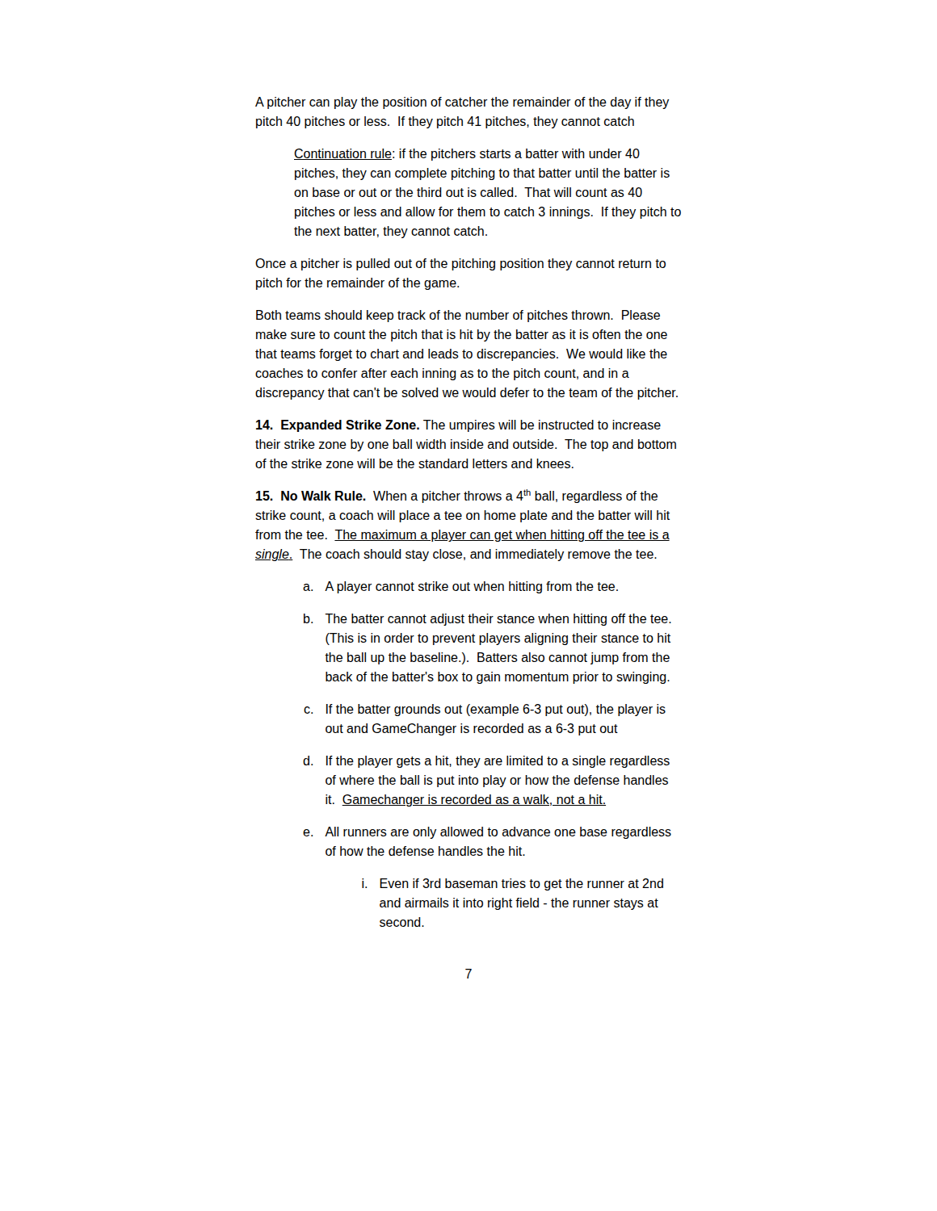A pitcher can play the position of catcher the remainder of the day if they pitch 40 pitches or less. If they pitch 41 pitches, they cannot catch
Continuation rule: if the pitchers starts a batter with under 40 pitches, they can complete pitching to that batter until the batter is on base or out or the third out is called. That will count as 40 pitches or less and allow for them to catch 3 innings. If they pitch to the next batter, they cannot catch.
Once a pitcher is pulled out of the pitching position they cannot return to pitch for the remainder of the game.
Both teams should keep track of the number of pitches thrown. Please make sure to count the pitch that is hit by the batter as it is often the one that teams forget to chart and leads to discrepancies. We would like the coaches to confer after each inning as to the pitch count, and in a discrepancy that can't be solved we would defer to the team of the pitcher.
14. Expanded Strike Zone. The umpires will be instructed to increase their strike zone by one ball width inside and outside. The top and bottom of the strike zone will be the standard letters and knees.
15. No Walk Rule. When a pitcher throws a 4th ball, regardless of the strike count, a coach will place a tee on home plate and the batter will hit from the tee. The maximum a player can get when hitting off the tee is a single. The coach should stay close, and immediately remove the tee.
A player cannot strike out when hitting from the tee.
The batter cannot adjust their stance when hitting off the tee. (This is in order to prevent players aligning their stance to hit the ball up the baseline.). Batters also cannot jump from the back of the batter's box to gain momentum prior to swinging.
If the batter grounds out (example 6-3 put out), the player is out and GameChanger is recorded as a 6-3 put out
If the player gets a hit, they are limited to a single regardless of where the ball is put into play or how the defense handles it. Gamechanger is recorded as a walk, not a hit.
All runners are only allowed to advance one base regardless of how the defense handles the hit.
Even if 3rd baseman tries to get the runner at 2nd and airmails it into right field - the runner stays at second.
7